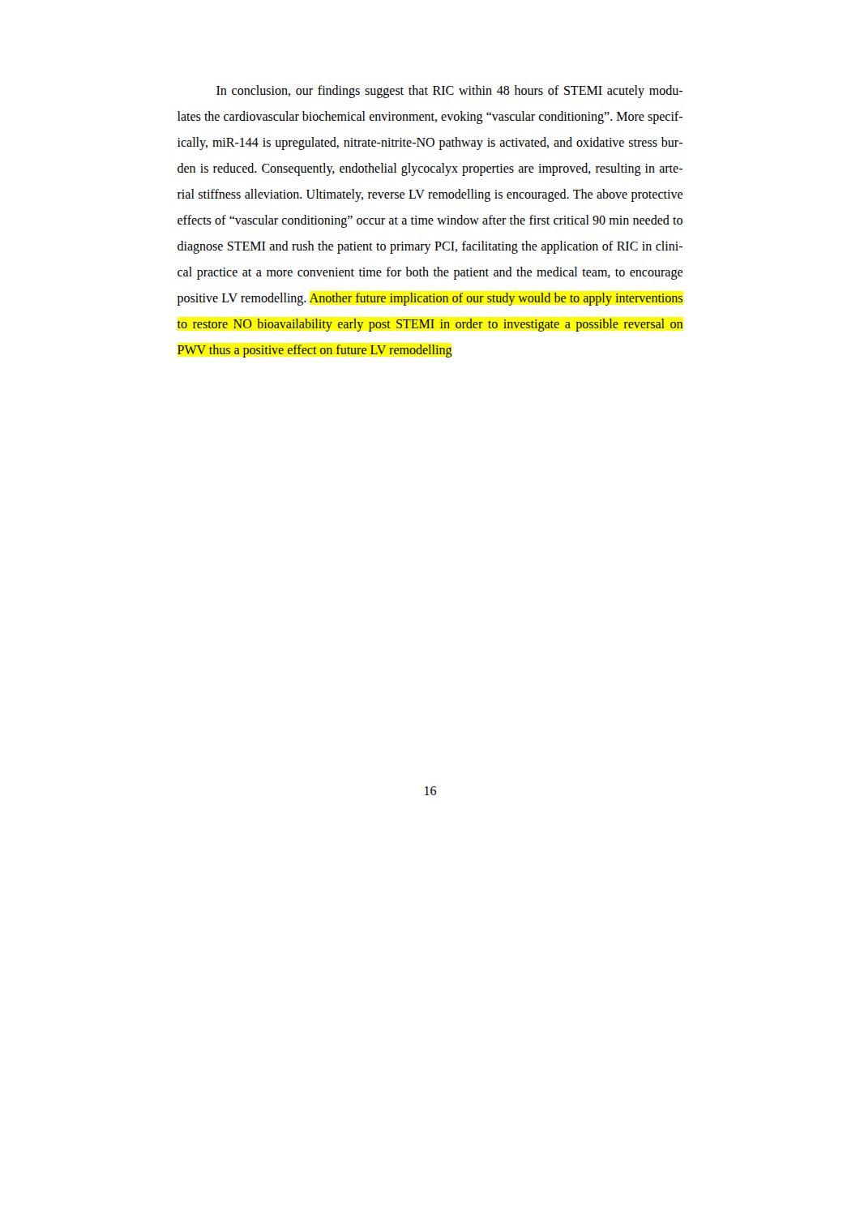In conclusion, our findings suggest that RIC within 48 hours of STEMI acutely modulates the cardiovascular biochemical environment, evoking “vascular conditioning”. More specifically, miR-144 is upregulated, nitrate-nitrite-NO pathway is activated, and oxidative stress burden is reduced. Consequently, endothelial glycocalyx properties are improved, resulting in arterial stiffness alleviation. Ultimately, reverse LV remodelling is encouraged. The above protective effects of “vascular conditioning” occur at a time window after the first critical 90 min needed to diagnose STEMI and rush the patient to primary PCI, facilitating the application of RIC in clinical practice at a more convenient time for both the patient and the medical team, to encourage positive LV remodelling. Another future implication of our study would be to apply interventions to restore NO bioavailability early post STEMI in order to investigate a possible reversal on PWV thus a positive effect on future LV remodelling
16